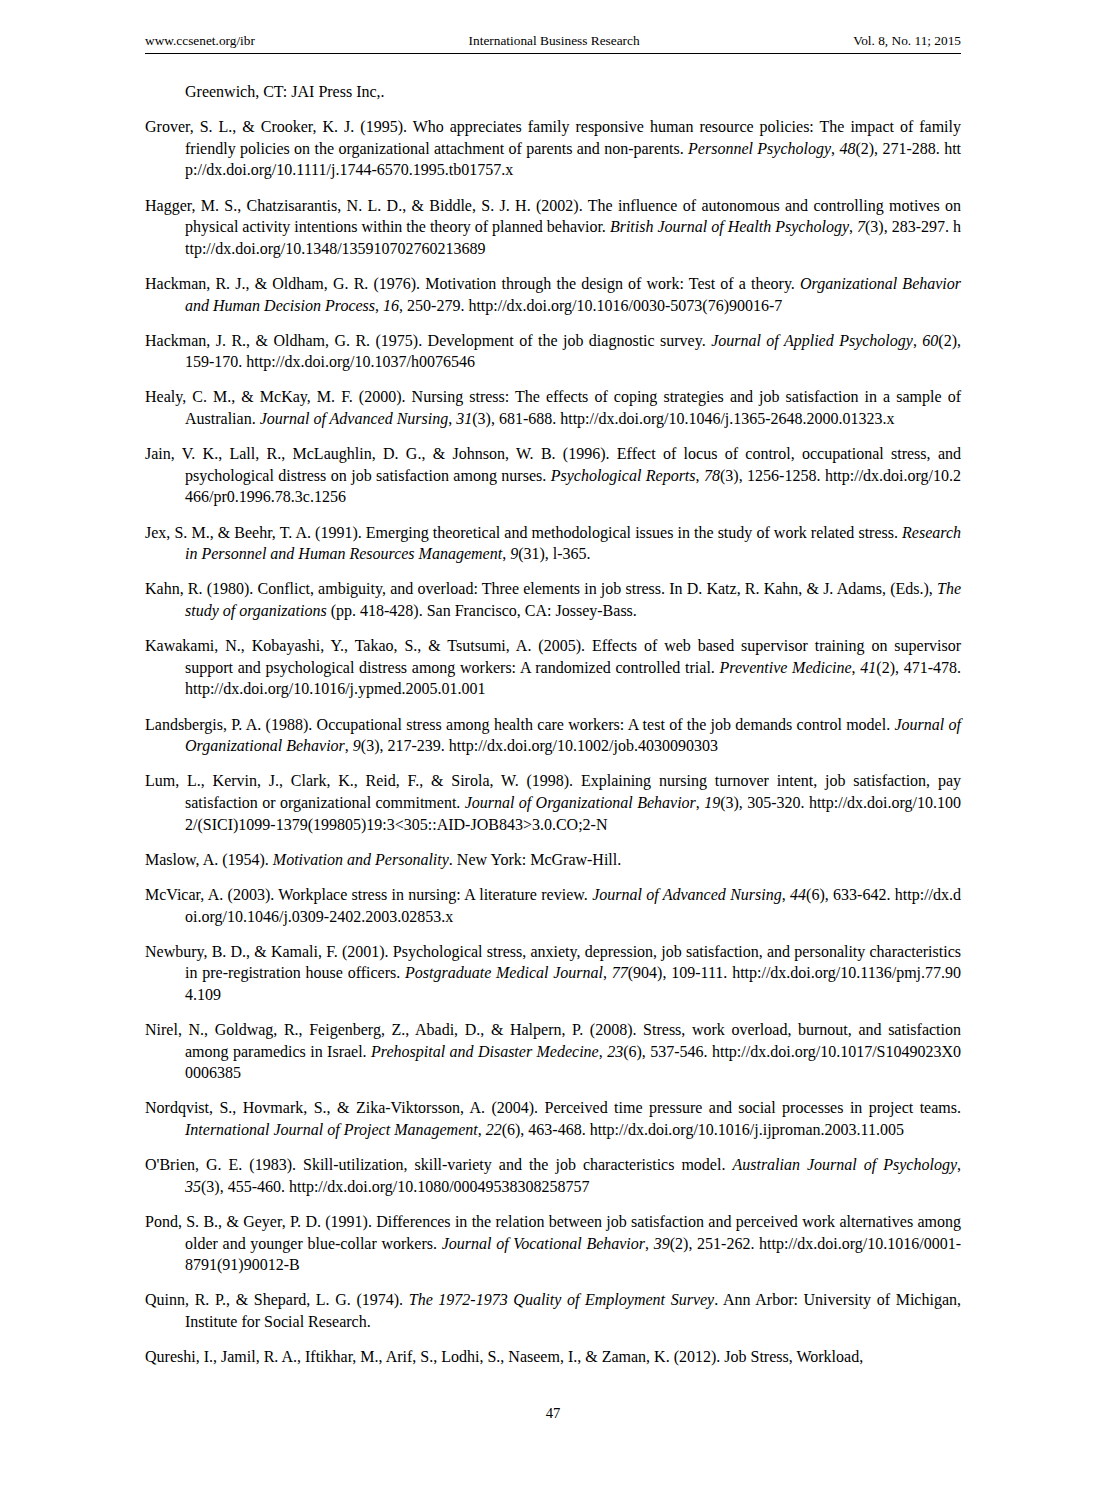www.ccsenet.org/ibr International Business Research Vol. 8, No. 11; 2015
Greenwich, CT: JAI Press Inc,.
Grover, S. L., & Crooker, K. J. (1995). Who appreciates family responsive human resource policies: The impact of family friendly policies on the organizational attachment of parents and non-parents. Personnel Psychology, 48(2), 271-288. http://dx.doi.org/10.1111/j.1744-6570.1995.tb01757.x
Hagger, M. S., Chatzisarantis, N. L. D., & Biddle, S. J. H. (2002). The influence of autonomous and controlling motives on physical activity intentions within the theory of planned behavior. British Journal of Health Psychology, 7(3), 283-297. http://dx.doi.org/10.1348/135910702760213689
Hackman, R. J., & Oldham, G. R. (1976). Motivation through the design of work: Test of a theory. Organizational Behavior and Human Decision Process, 16, 250-279. http://dx.doi.org/10.1016/0030-5073(76)90016-7
Hackman, J. R., & Oldham, G. R. (1975). Development of the job diagnostic survey. Journal of Applied Psychology, 60(2), 159-170. http://dx.doi.org/10.1037/h0076546
Healy, C. M., & McKay, M. F. (2000). Nursing stress: The effects of coping strategies and job satisfaction in a sample of Australian. Journal of Advanced Nursing, 31(3), 681-688. http://dx.doi.org/10.1046/j.1365-2648.2000.01323.x
Jain, V. K., Lall, R., McLaughlin, D. G., & Johnson, W. B. (1996). Effect of locus of control, occupational stress, and psychological distress on job satisfaction among nurses. Psychological Reports, 78(3), 1256-1258. http://dx.doi.org/10.2466/pr0.1996.78.3c.1256
Jex, S. M., & Beehr, T. A. (1991). Emerging theoretical and methodological issues in the study of work related stress. Research in Personnel and Human Resources Management, 9(31), l-365.
Kahn, R. (1980). Conflict, ambiguity, and overload: Three elements in job stress. In D. Katz, R. Kahn, & J. Adams, (Eds.), The study of organizations (pp. 418-428). San Francisco, CA: Jossey-Bass.
Kawakami, N., Kobayashi, Y., Takao, S., & Tsutsumi, A. (2005). Effects of web based supervisor training on supervisor support and psychological distress among workers: A randomized controlled trial. Preventive Medicine, 41(2), 471-478. http://dx.doi.org/10.1016/j.ypmed.2005.01.001
Landsbergis, P. A. (1988). Occupational stress among health care workers: A test of the job demands control model. Journal of Organizational Behavior, 9(3), 217-239. http://dx.doi.org/10.1002/job.4030090303
Lum, L., Kervin, J., Clark, K., Reid, F., & Sirola, W. (1998). Explaining nursing turnover intent, job satisfaction, pay satisfaction or organizational commitment. Journal of Organizational Behavior, 19(3), 305-320. http://dx.doi.org/10.1002/(SICI)1099-1379(199805)19:3<305::AID-JOB843>3.0.CO;2-N
Maslow, A. (1954). Motivation and Personality. New York: McGraw-Hill.
McVicar, A. (2003). Workplace stress in nursing: A literature review. Journal of Advanced Nursing, 44(6), 633-642. http://dx.doi.org/10.1046/j.0309-2402.2003.02853.x
Newbury, B. D., & Kamali, F. (2001). Psychological stress, anxiety, depression, job satisfaction, and personality characteristics in pre-registration house officers. Postgraduate Medical Journal, 77(904), 109-111. http://dx.doi.org/10.1136/pmj.77.904.109
Nirel, N., Goldwag, R., Feigenberg, Z., Abadi, D., & Halpern, P. (2008). Stress, work overload, burnout, and satisfaction among paramedics in Israel. Prehospital and Disaster Medecine, 23(6), 537-546. http://dx.doi.org/10.1017/S1049023X00006385
Nordqvist, S., Hovmark, S., & Zika-Viktorsson, A. (2004). Perceived time pressure and social processes in project teams. International Journal of Project Management, 22(6), 463-468. http://dx.doi.org/10.1016/j.ijproman.2003.11.005
O'Brien, G. E. (1983). Skill-utilization, skill-variety and the job characteristics model. Australian Journal of Psychology, 35(3), 455-460. http://dx.doi.org/10.1080/00049538308258757
Pond, S. B., & Geyer, P. D. (1991). Differences in the relation between job satisfaction and perceived work alternatives among older and younger blue-collar workers. Journal of Vocational Behavior, 39(2), 251-262. http://dx.doi.org/10.1016/0001-8791(91)90012-B
Quinn, R. P., & Shepard, L. G. (1974). The 1972-1973 Quality of Employment Survey. Ann Arbor: University of Michigan, Institute for Social Research.
Qureshi, I., Jamil, R. A., Iftikhar, M., Arif, S., Lodhi, S., Naseem, I., & Zaman, K. (2012). Job Stress, Workload,
47